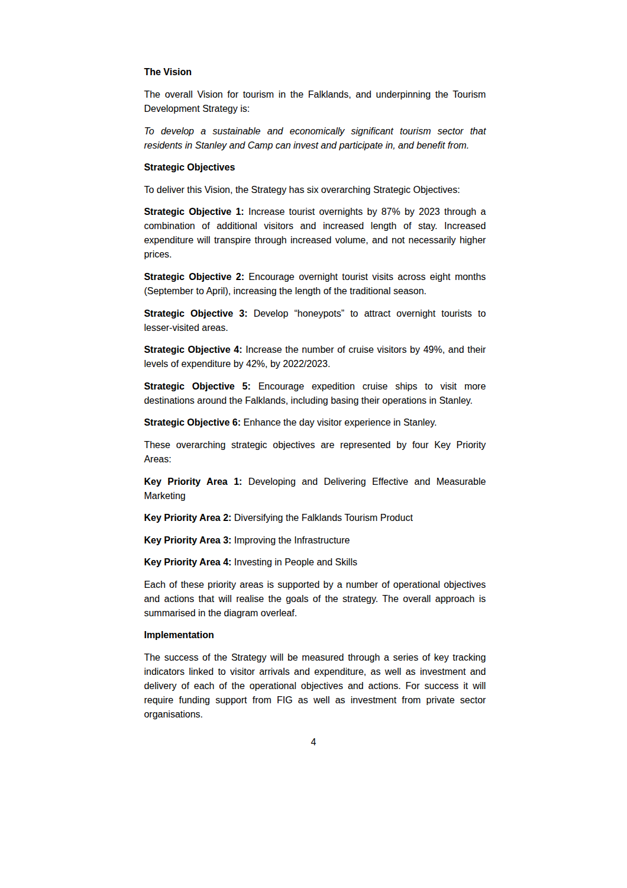The Vision
The overall Vision for tourism in the Falklands, and underpinning the Tourism Development Strategy is:
To develop a sustainable and economically significant tourism sector that residents in Stanley and Camp can invest and participate in, and benefit from.
Strategic Objectives
To deliver this Vision, the Strategy has six overarching Strategic Objectives:
Strategic Objective 1: Increase tourist overnights by 87% by 2023 through a combination of additional visitors and increased length of stay. Increased expenditure will transpire through increased volume, and not necessarily higher prices.
Strategic Objective 2: Encourage overnight tourist visits across eight months (September to April), increasing the length of the traditional season.
Strategic Objective 3: Develop “honeypots” to attract overnight tourists to lesser-visited areas.
Strategic Objective 4: Increase the number of cruise visitors by 49%, and their levels of expenditure by 42%, by 2022/2023.
Strategic Objective 5: Encourage expedition cruise ships to visit more destinations around the Falklands, including basing their operations in Stanley.
Strategic Objective 6: Enhance the day visitor experience in Stanley.
These overarching strategic objectives are represented by four Key Priority Areas:
Key Priority Area 1: Developing and Delivering Effective and Measurable Marketing
Key Priority Area 2: Diversifying the Falklands Tourism Product
Key Priority Area 3: Improving the Infrastructure
Key Priority Area 4: Investing in People and Skills
Each of these priority areas is supported by a number of operational objectives and actions that will realise the goals of the strategy. The overall approach is summarised in the diagram overleaf.
Implementation
The success of the Strategy will be measured through a series of key tracking indicators linked to visitor arrivals and expenditure, as well as investment and delivery of each of the operational objectives and actions. For success it will require funding support from FIG as well as investment from private sector organisations.
4